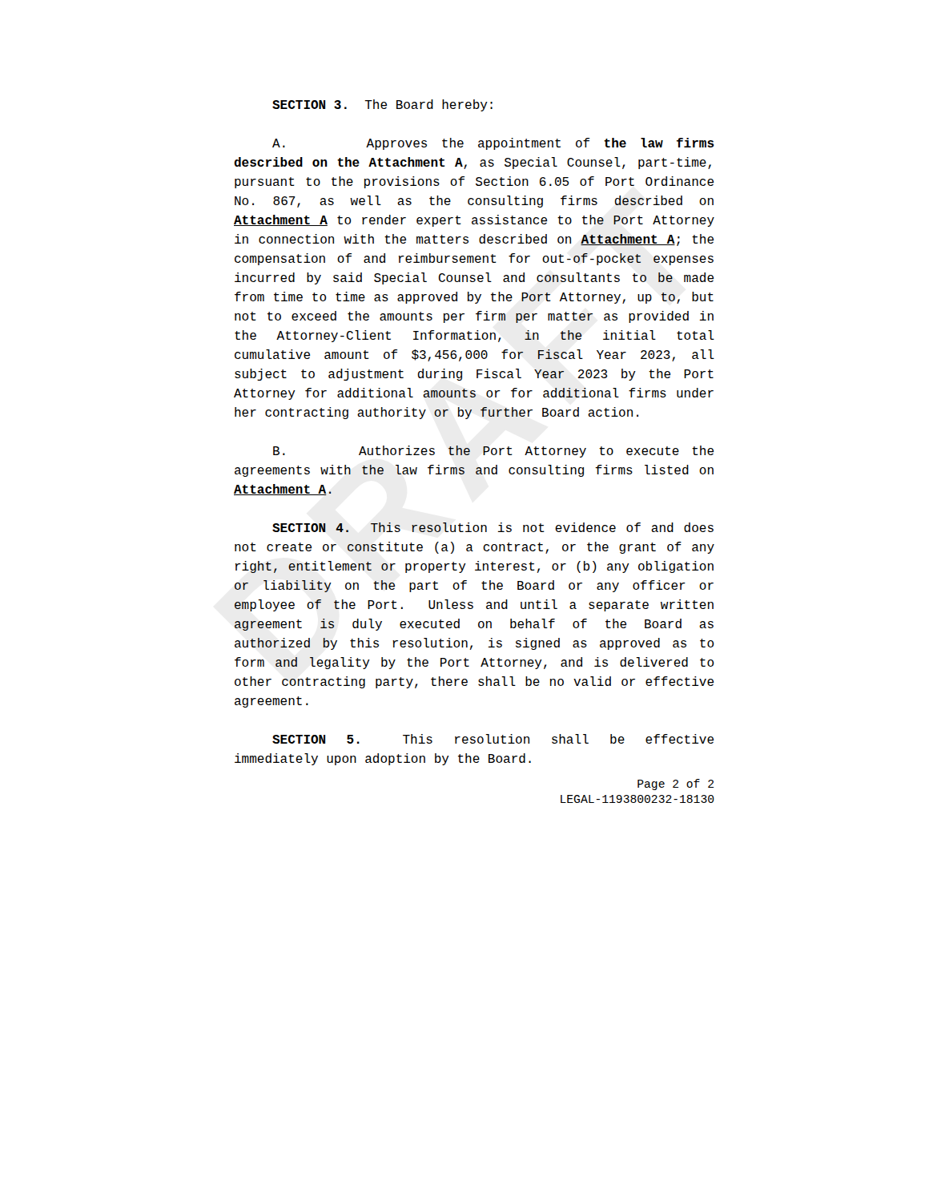DRAFT
SECTION 3. The Board hereby:
A. Approves the appointment of the law firms described on the Attachment A, as Special Counsel, part-time, pursuant to the provisions of Section 6.05 of Port Ordinance No. 867, as well as the consulting firms described on Attachment A to render expert assistance to the Port Attorney in connection with the matters described on Attachment A; the compensation of and reimbursement for out-of-pocket expenses incurred by said Special Counsel and consultants to be made from time to time as approved by the Port Attorney, up to, but not to exceed the amounts per firm per matter as provided in the Attorney-Client Information, in the initial total cumulative amount of $3,456,000 for Fiscal Year 2023, all subject to adjustment during Fiscal Year 2023 by the Port Attorney for additional amounts or for additional firms under her contracting authority or by further Board action.
B. Authorizes the Port Attorney to execute the agreements with the law firms and consulting firms listed on Attachment A.
SECTION 4. This resolution is not evidence of and does not create or constitute (a) a contract, or the grant of any right, entitlement or property interest, or (b) any obligation or liability on the part of the Board or any officer or employee of the Port. Unless and until a separate written agreement is duly executed on behalf of the Board as authorized by this resolution, is signed as approved as to form and legality by the Port Attorney, and is delivered to other contracting party, there shall be no valid or effective agreement.
SECTION 5. This resolution shall be effective immediately upon adoption by the Board.
Page 2 of 2
LEGAL-1193800232-18130